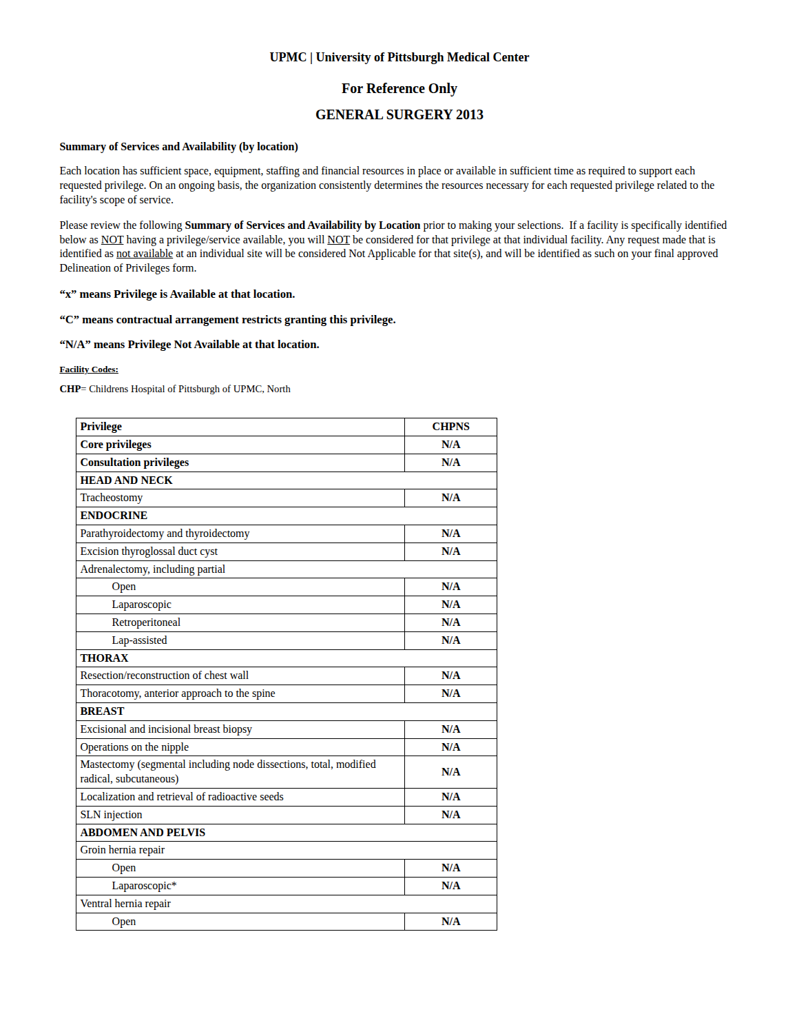UPMC | University of Pittsburgh Medical Center
For Reference Only
GENERAL SURGERY 2013
Summary of Services and Availability (by location)
Each location has sufficient space, equipment, staffing and financial resources in place or available in sufficient time as required to support each requested privilege. On an ongoing basis, the organization consistently determines the resources necessary for each requested privilege related to the facility's scope of service.
Please review the following Summary of Services and Availability by Location prior to making your selections. If a facility is specifically identified below as NOT having a privilege/service available, you will NOT be considered for that privilege at that individual facility. Any request made that is identified as not available at an individual site will be considered Not Applicable for that site(s), and will be identified as such on your final approved Delineation of Privileges form.
“x” means Privilege is Available at that location.
“C” means contractual arrangement restricts granting this privilege.
“N/A” means Privilege Not Available at that location.
Facility Codes:
CHP= Childrens Hospital of Pittsburgh of UPMC, North
| Privilege | CHPNS |
| Core privileges | N/A |
| Consultation privileges | N/A |
| HEAD AND NECK |
| Tracheostomy | N/A |
| ENDOCRINE |
| Parathyroidectomy and thyroidectomy | N/A |
| Excision thyroglossal duct cyst | N/A |
| Adrenalectomy, including partial |
| Open | N/A |
| Laparoscopic | N/A |
| Retroperitoneal | N/A |
| Lap-assisted | N/A |
| THORAX |
| Resection/reconstruction of chest wall | N/A |
| Thoracotomy, anterior approach to the spine | N/A |
| BREAST |
| Excisional and incisional breast biopsy | N/A |
| Operations on the nipple | N/A |
| Mastectomy (segmental including node dissections, total, modified radical, subcutaneous) | N/A |
| Localization and retrieval of radioactive seeds | N/A |
| SLN injection | N/A |
| ABDOMEN AND PELVIS |
| Groin hernia repair |
| Open | N/A |
| Laparoscopic* | N/A |
| Ventral hernia repair |
| Open | N/A |